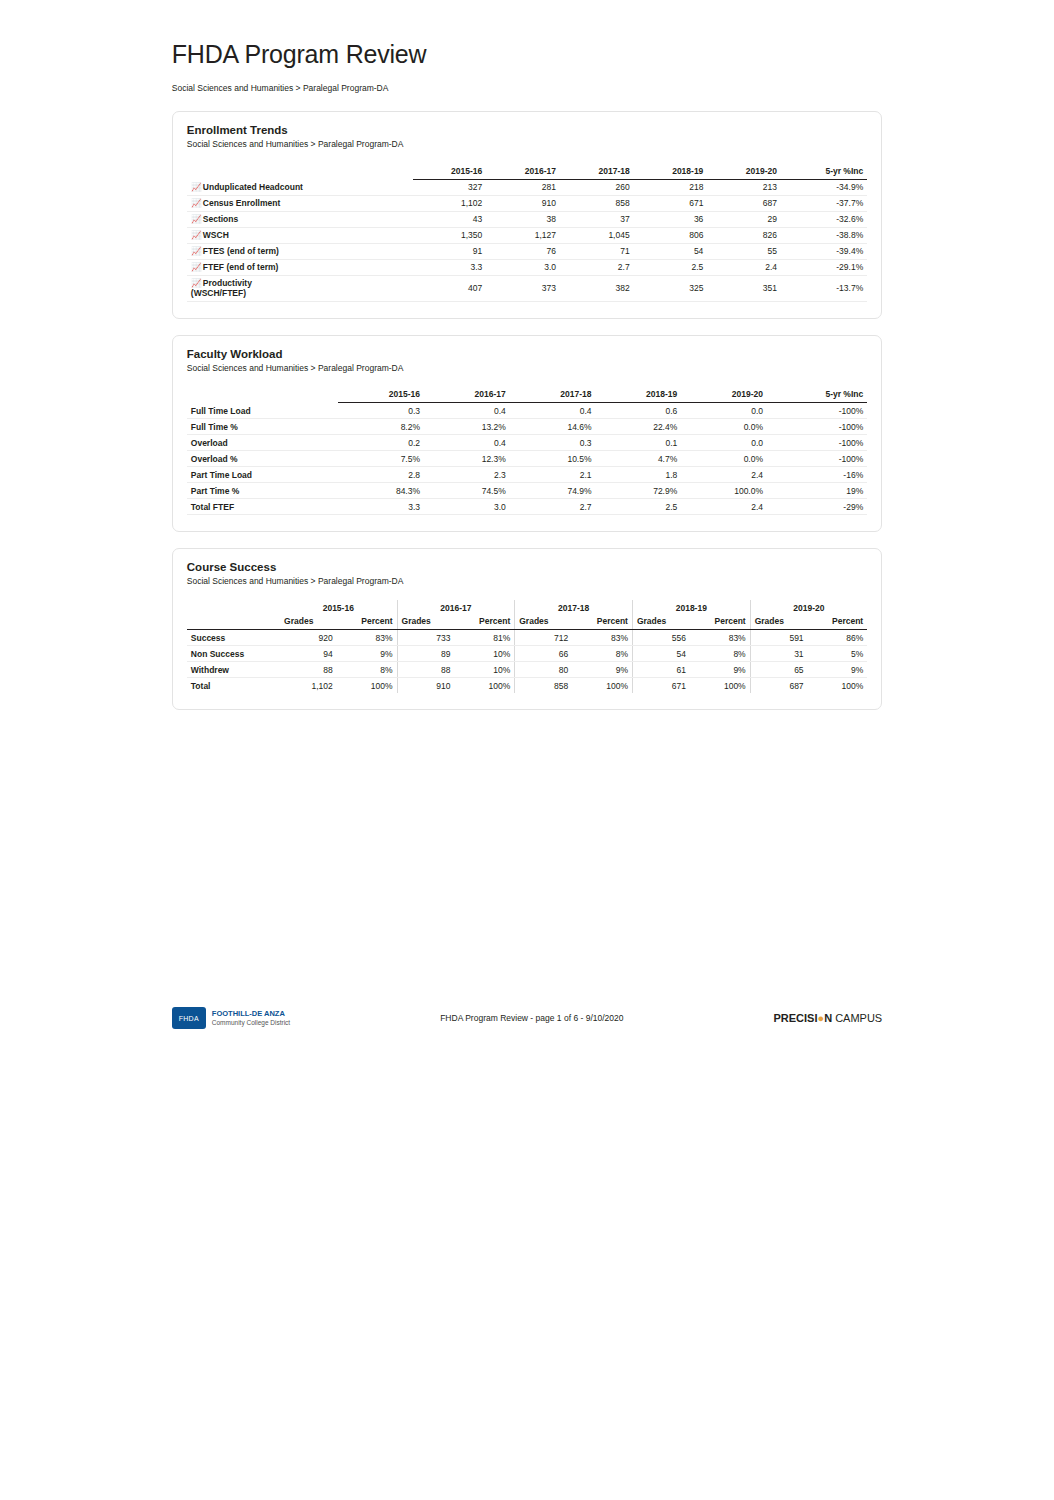FHDA Program Review
Social Sciences and Humanities > Paralegal Program-DA
Enrollment Trends
Social Sciences and Humanities > Paralegal Program-DA
| | 2015-16 | 2016-17 | 2017-18 | 2018-19 | 2019-20 | 5-yr %Inc |
| --- | --- | --- | --- | --- | --- | --- |
| 📈 Unduplicated Headcount | 327 | 281 | 260 | 218 | 213 | -34.9% |
| 📈 Census Enrollment | 1,102 | 910 | 858 | 671 | 687 | -37.7% |
| 📈 Sections | 43 | 38 | 37 | 36 | 29 | -32.6% |
| 📈 WSCH | 1,350 | 1,127 | 1,045 | 806 | 826 | -38.8% |
| 📈 FTES (end of term) | 91 | 76 | 71 | 54 | 55 | -39.4% |
| 📈 FTEF (end of term) | 3.3 | 3.0 | 2.7 | 2.5 | 2.4 | -29.1% |
| 📈 Productivity (WSCH/FTEF) | 407 | 373 | 382 | 325 | 351 | -13.7% |
Faculty Workload
Social Sciences and Humanities > Paralegal Program-DA
| | 2015-16 | 2016-17 | 2017-18 | 2018-19 | 2019-20 | 5-yr %Inc |
| --- | --- | --- | --- | --- | --- | --- |
| Full Time Load | 0.3 | 0.4 | 0.4 | 0.6 | 0.0 | -100% |
| Full Time % | 8.2% | 13.2% | 14.6% | 22.4% | 0.0% | -100% |
| Overload | 0.2 | 0.4 | 0.3 | 0.1 | 0.0 | -100% |
| Overload % | 7.5% | 12.3% | 10.5% | 4.7% | 0.0% | -100% |
| Part Time Load | 2.8 | 2.3 | 2.1 | 1.8 | 2.4 | -16% |
| Part Time % | 84.3% | 74.5% | 74.9% | 72.9% | 100.0% | 19% |
| Total FTEF | 3.3 | 3.0 | 2.7 | 2.5 | 2.4 | -29% |
Course Success
Social Sciences and Humanities > Paralegal Program-DA
| | 2015-16 | 2016-17 | 2017-18 | 2018-19 | 2019-20 |
| --- | --- | --- | --- | --- | --- |
| | Grades | Percent | Grades | Percent | Grades | Percent | Grades | Percent | Grades | Percent |
| Success | 920 | 83% | 733 | 81% | 712 | 83% | 556 | 83% | 591 | 86% |
| Non Success | 94 | 9% | 89 | 10% | 66 | 8% | 54 | 8% | 31 | 5% |
| Withdrew | 88 | 8% | 88 | 10% | 80 | 9% | 61 | 9% | 65 | 9% |
| Total | 1,102 | 100% | 910 | 100% | 858 | 100% | 671 | 100% | 687 | 100% |
FHDA
FOOTHILL-DE ANZA
Community College District
FHDA Program Review - page 1 of 6 - 9/10/2020
PRECISI●N CAMPUS